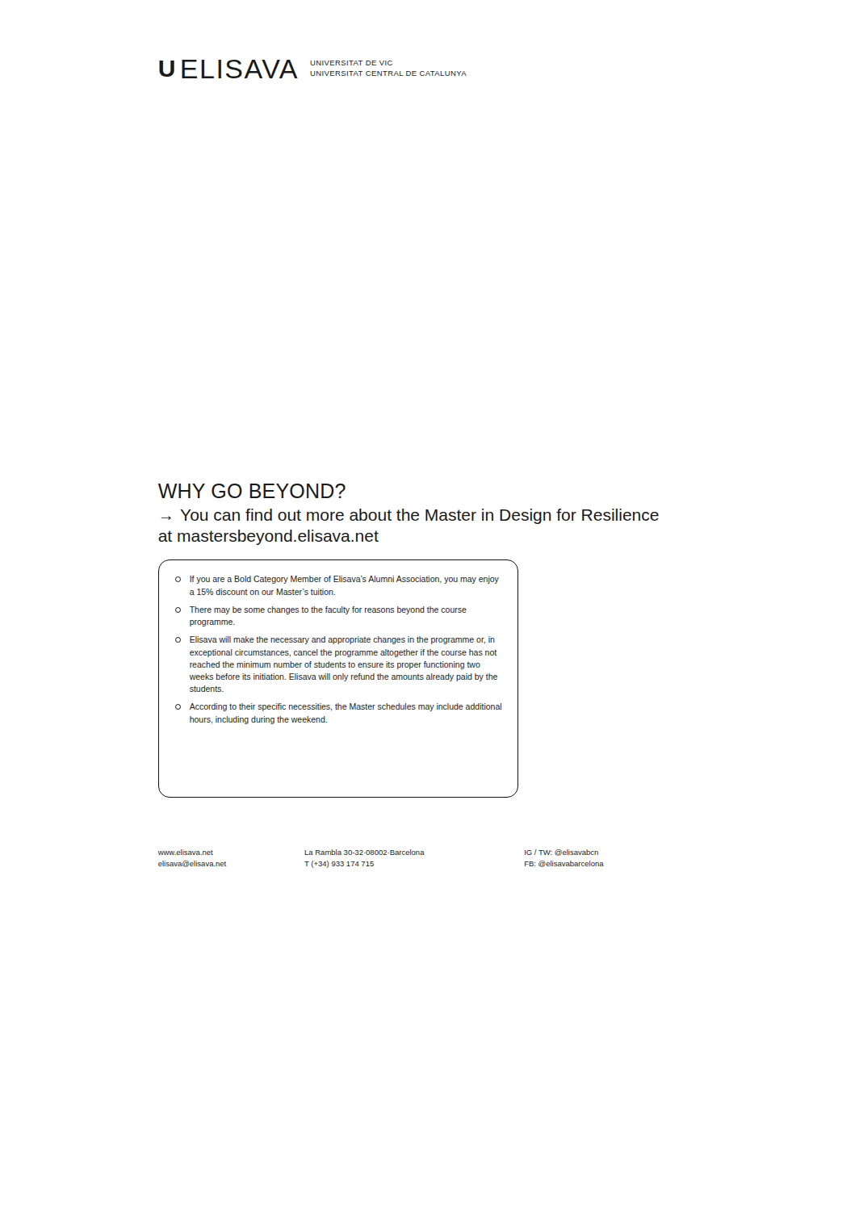U ELISAVA
Universitat de Vic
Universitat Central de Catalunya
WHY GO BEYOND?
→ You can find out more about the Master in Design for Resilience at mastersbeyond.elisava.net
If you are a Bold Category Member of Elisava’s Alumni Association, you may enjoy a 15% discount on our Master’s tuition.
There may be some changes to the faculty for reasons beyond the course programme.
Elisava will make the necessary and appropriate changes in the programme or, in exceptional circumstances, cancel the programme altogether if the course has not reached the minimum number of students to ensure its proper functioning two weeks before its initiation. Elisava will only refund the amounts already paid by the students.
According to their specific necessities, the Master schedules may include additional hours, including during the weekend.
www.elisava.net
elisava@elisava.net
La Rambla 30-32·08002·Barcelona
T (+34) 933 174 715
IG / TW: @elisavabcn
FB: @elisavabarcelona